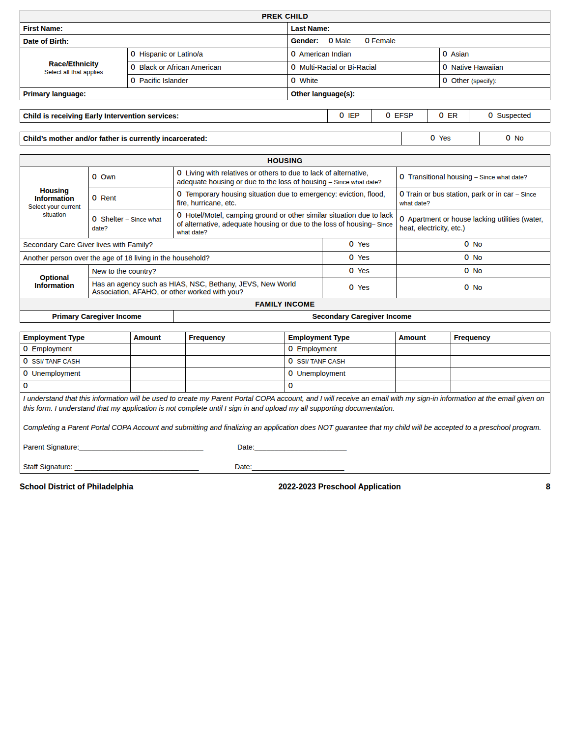| PREK CHILD |
| First Name: | Last Name: |
| Date of Birth: | Gender: O Male O Female |
| Race/Ethnicity Select all that applies | O Hispanic or Latino/a | O American Indian | O Asian |
| O Black or African American | O Multi-Racial or Bi-Racial | O Native Hawaiian |
| O Pacific Islander | O White | O Other (specify): |
| Primary language: | Other language(s): |
| Child is receiving Early Intervention services: | O IEP | O EFSP | O ER | O Suspected |
| Child’s mother and/or father is currently incarcerated: | O Yes | O No |
| HOUSING |
| Housing Information Select your current situation | O Own | O Living with relatives or others to due to lack of alternative, adequate housing or due to the loss of housing – Since what date? | O Transitional housing – Since what date? |
| O Rent | O Temporary housing situation due to emergency: eviction, flood, fire, hurricane, etc. | O Train or bus station, park or in car – Since what date? |
| O Shelter – Since what date? | O Hotel/Motel, camping ground or other similar situation due to lack of alternative, adequate housing or due to the loss of housing – Since what date? | O Apartment or house lacking utilities (water, heat, electricity, etc.) |
| Secondary Care Giver lives with Family? | O Yes | O No |
| Another person over the age of 18 living in the household? | O Yes | O No |
| Optional Information | New to the country? | O Yes | O No |
| Has an agency such as HIAS, NSC, Bethany, JEVS, New World Association, AFAHO, or other worked with you? | O Yes | O No |
| FAMILY INCOME |
| Primary Caregiver Income | Secondary Caregiver Income |
| Employment Type | Amount | Frequency | Employment Type | Amount | Frequency |
| O Employment | | | O Employment | | |
| O SSI/ TANF CASH | | | O SSI/ TANF CASH | | |
| O Unemployment | | | O Unemployment | | |
| O | | | O | | |
| I understand that this information will be used to create my Parent Portal COPA account, and I will receive an email with my sign-in information at the email given on this form. I understand that my application is not complete until I sign in and upload my all supporting documentation. Completing a Parent Portal COPA Account and submitting and finalizing an application does NOT guarantee that my child will be accepted to a preschool program. Parent Signature:_______________________________ Date:_______________________ Staff Signature: _______________________________ Date:_______________________ |
School District of Philadelphia 2022-2023 Preschool Application 8